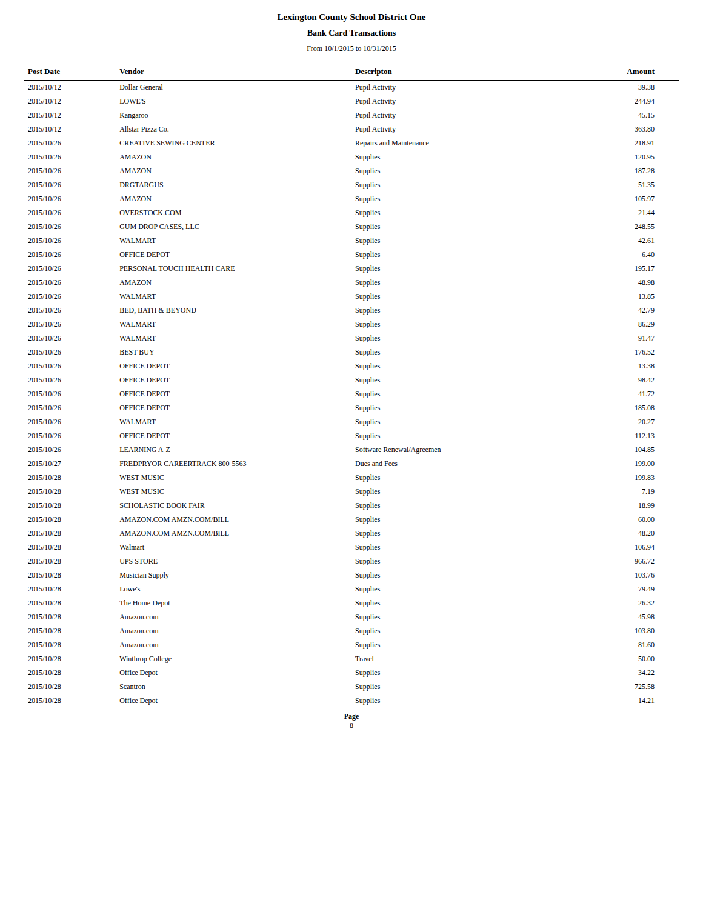Lexington County School District One
Bank Card Transactions
From 10/1/2015 to 10/31/2015
| Post Date | Vendor | Descripton | Amount |
| --- | --- | --- | --- |
| 2015/10/12 | Dollar General | Pupil Activity | 39.38 |
| 2015/10/12 | LOWE'S | Pupil Activity | 244.94 |
| 2015/10/12 | Kangaroo | Pupil Activity | 45.15 |
| 2015/10/12 | Allstar Pizza Co. | Pupil Activity | 363.80 |
| 2015/10/26 | CREATIVE SEWING CENTER | Repairs and Maintenance | 218.91 |
| 2015/10/26 | AMAZON | Supplies | 120.95 |
| 2015/10/26 | AMAZON | Supplies | 187.28 |
| 2015/10/26 | DRGTARGUS | Supplies | 51.35 |
| 2015/10/26 | AMAZON | Supplies | 105.97 |
| 2015/10/26 | OVERSTOCK.COM | Supplies | 21.44 |
| 2015/10/26 | GUM DROP CASES, LLC | Supplies | 248.55 |
| 2015/10/26 | WALMART | Supplies | 42.61 |
| 2015/10/26 | OFFICE DEPOT | Supplies | 6.40 |
| 2015/10/26 | PERSONAL TOUCH HEALTH CARE | Supplies | 195.17 |
| 2015/10/26 | AMAZON | Supplies | 48.98 |
| 2015/10/26 | WALMART | Supplies | 13.85 |
| 2015/10/26 | BED, BATH & BEYOND | Supplies | 42.79 |
| 2015/10/26 | WALMART | Supplies | 86.29 |
| 2015/10/26 | WALMART | Supplies | 91.47 |
| 2015/10/26 | BEST BUY | Supplies | 176.52 |
| 2015/10/26 | OFFICE DEPOT | Supplies | 13.38 |
| 2015/10/26 | OFFICE DEPOT | Supplies | 98.42 |
| 2015/10/26 | OFFICE DEPOT | Supplies | 41.72 |
| 2015/10/26 | OFFICE DEPOT | Supplies | 185.08 |
| 2015/10/26 | WALMART | Supplies | 20.27 |
| 2015/10/26 | OFFICE DEPOT | Supplies | 112.13 |
| 2015/10/26 | LEARNING A-Z | Software Renewal/Agreemen | 104.85 |
| 2015/10/27 | FREDPRYOR CAREERTRACK 800-5563 | Dues and Fees | 199.00 |
| 2015/10/28 | WEST MUSIC | Supplies | 199.83 |
| 2015/10/28 | WEST MUSIC | Supplies | 7.19 |
| 2015/10/28 | SCHOLASTIC BOOK FAIR | Supplies | 18.99 |
| 2015/10/28 | AMAZON.COM AMZN.COM/BILL | Supplies | 60.00 |
| 2015/10/28 | AMAZON.COM AMZN.COM/BILL | Supplies | 48.20 |
| 2015/10/28 | Walmart | Supplies | 106.94 |
| 2015/10/28 | UPS STORE | Supplies | 966.72 |
| 2015/10/28 | Musician Supply | Supplies | 103.76 |
| 2015/10/28 | Lowe's | Supplies | 79.49 |
| 2015/10/28 | The Home Depot | Supplies | 26.32 |
| 2015/10/28 | Amazon.com | Supplies | 45.98 |
| 2015/10/28 | Amazon.com | Supplies | 103.80 |
| 2015/10/28 | Amazon.com | Supplies | 81.60 |
| 2015/10/28 | Winthrop College | Travel | 50.00 |
| 2015/10/28 | Office Depot | Supplies | 34.22 |
| 2015/10/28 | Scantron | Supplies | 725.58 |
| 2015/10/28 | Office Depot | Supplies | 14.21 |
| Page 8 |